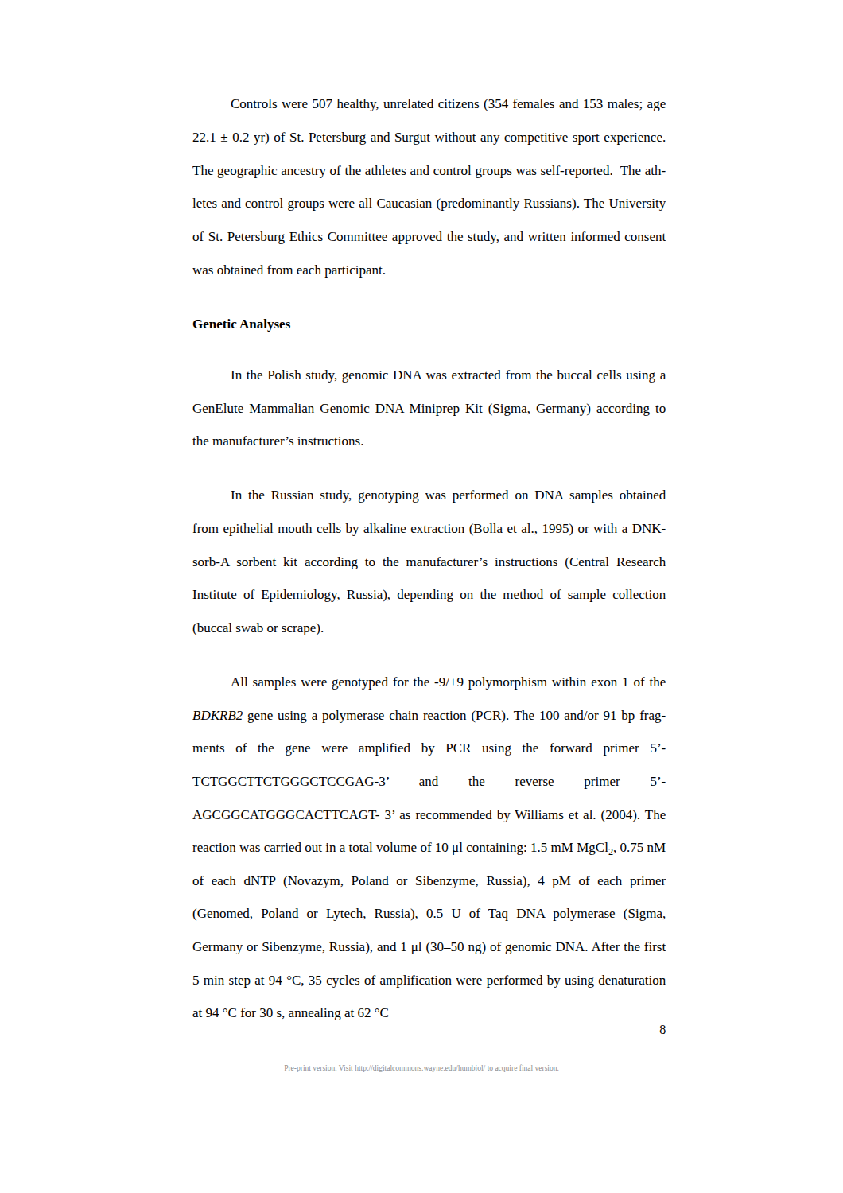Controls were 507 healthy, unrelated citizens (354 females and 153 males; age 22.1 ± 0.2 yr) of St. Petersburg and Surgut without any competitive sport experience. The geographic ancestry of the athletes and control groups was self-reported. The athletes and control groups were all Caucasian (predominantly Russians). The University of St. Petersburg Ethics Committee approved the study, and written informed consent was obtained from each participant.
Genetic Analyses
In the Polish study, genomic DNA was extracted from the buccal cells using a GenElute Mammalian Genomic DNA Miniprep Kit (Sigma, Germany) according to the manufacturer’s instructions.
In the Russian study, genotyping was performed on DNA samples obtained from epithelial mouth cells by alkaline extraction (Bolla et al., 1995) or with a DNK-sorb-A sorbent kit according to the manufacturer’s instructions (Central Research Institute of Epidemiology, Russia), depending on the method of sample collection (buccal swab or scrape).
All samples were genotyped for the -9/+9 polymorphism within exon 1 of the BDKRB2 gene using a polymerase chain reaction (PCR). The 100 and/or 91 bp fragments of the gene were amplified by PCR using the forward primer 5’-TCTGGCTTCTGGGCTCCGAG-3’ and the reverse primer 5’-AGCGGCATGGGCACTTCAGT- 3’ as recommended by Williams et al. (2004). The reaction was carried out in a total volume of 10 μl containing: 1.5 mM MgCl2, 0.75 nM of each dNTP (Novazym, Poland or Sibenzyme, Russia), 4 pM of each primer (Genomed, Poland or Lytech, Russia), 0.5 U of Taq DNA polymerase (Sigma, Germany or Sibenzyme, Russia), and 1 μl (30–50 ng) of genomic DNA. After the first 5 min step at 94 °C, 35 cycles of amplification were performed by using denaturation at 94 °C for 30 s, annealing at 62 °C
8
Pre-print version. Visit http://digitalcommons.wayne.edu/humbiol/ to acquire final version.